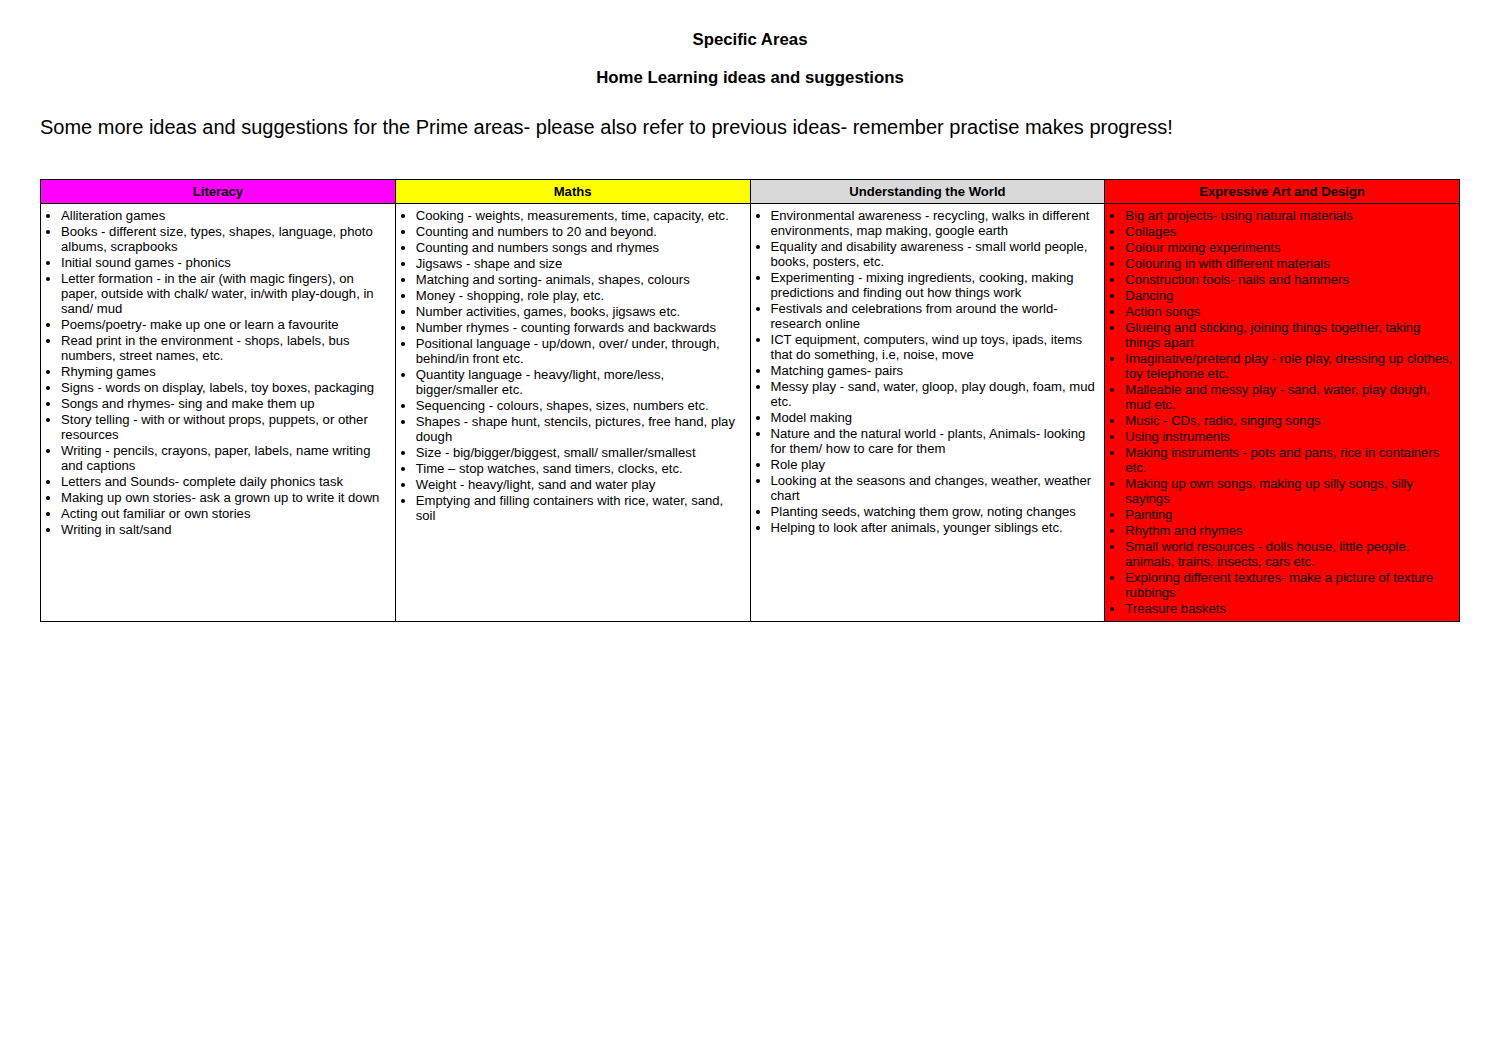Specific Areas
Home Learning ideas and suggestions
Some more ideas and suggestions for the Prime areas- please also refer to previous ideas- remember practise makes progress!
| Literacy | Maths | Understanding the World | Expressive Art and Design |
| --- | --- | --- | --- |
| Alliteration games Books - different size, types, shapes, language, photo albums, scrapbooks Initial sound games - phonics Letter formation - in the air (with magic fingers), on paper, outside with chalk/ water, in/with play-dough, in sand/ mud Poems/poetry- make up one or learn a favourite Read print in the environment - shops, labels, bus numbers, street names, etc. Rhyming games Signs - words on display, labels, toy boxes, packaging Songs and rhymes- sing and make them up Story telling - with or without props, puppets, or other resources Writing - pencils, crayons, paper, labels, name writing and captions Letters and Sounds- complete daily phonics task Making up own stories- ask a grown up to write it down Acting out familiar or own stories Writing in salt/sand | Cooking - weights, measurements, time, capacity, etc. Counting and numbers to 20 and beyond. Counting and numbers songs and rhymes Jigsaws - shape and size Matching and sorting- animals, shapes, colours Money - shopping, role play, etc. Number activities, games, books, jigsaws etc. Number rhymes - counting forwards and backwards Positional language - up/down, over/ under, through, behind/in front etc. Quantity language - heavy/light, more/less, bigger/smaller etc. Sequencing - colours, shapes, sizes, numbers etc. Shapes - shape hunt, stencils, pictures, free hand, play dough Size - big/bigger/biggest, small/ smaller/smallest Time – stop watches, sand timers, clocks, etc. Weight - heavy/light, sand and water play Emptying and filling containers with rice, water, sand, soil | Environmental awareness - recycling, walks in different environments, map making, google earth Equality and disability awareness - small world people, books, posters, etc. Experimenting - mixing ingredients, cooking, making predictions and finding out how things work Festivals and celebrations from around the world- research online ICT equipment, computers, wind up toys, ipads, items that do something, i.e, noise, move Matching games- pairs Messy play - sand, water, gloop, play dough, foam, mud etc. Model making Nature and the natural world - plants, Animals- looking for them/ how to care for them Role play Looking at the seasons and changes, weather, weather chart Planting seeds, watching them grow, noting changes Helping to look after animals, younger siblings etc. | Big art projects- using natural materials Collages Colour mixing experiments Colouring in with different materials Construction tools- nails and hammers Dancing Action songs Glueing and sticking, joining things together, taking things apart Imaginative/pretend play - role play, dressing up clothes, toy telephone etc. Malleable and messy play - sand, water, play dough, mud etc. Music - CDs, radio, singing songs Using instruments Making instruments - pots and pans, rice in containers etc. Making up own songs, making up silly songs, silly sayings Painting Rhythm and rhymes Small world resources - dolls house, little people, animals, trains, insects, cars etc. Exploring different textures- make a picture of texture rubbings Treasure baskets |